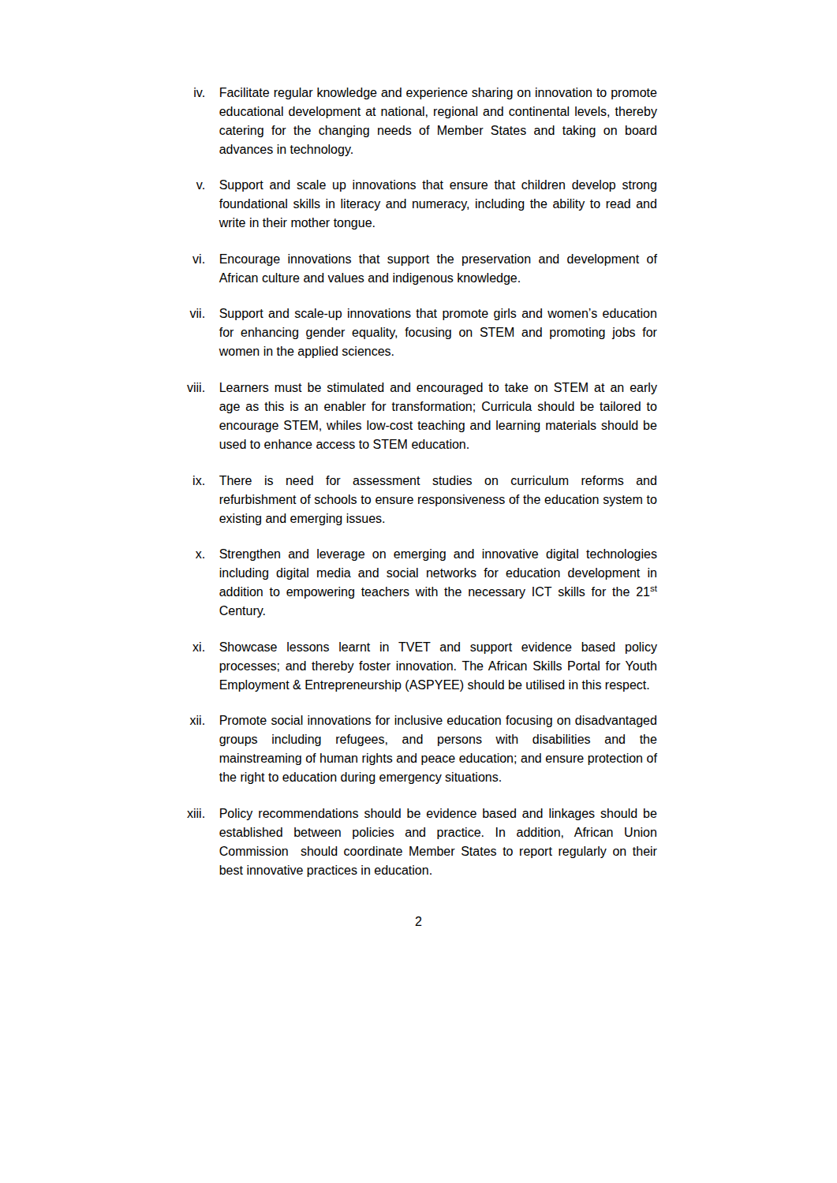iv. Facilitate regular knowledge and experience sharing on innovation to promote educational development at national, regional and continental levels, thereby catering for the changing needs of Member States and taking on board advances in technology.
v. Support and scale up innovations that ensure that children develop strong foundational skills in literacy and numeracy, including the ability to read and write in their mother tongue.
vi. Encourage innovations that support the preservation and development of African culture and values and indigenous knowledge.
vii. Support and scale-up innovations that promote girls and women’s education for enhancing gender equality, focusing on STEM and promoting jobs for women in the applied sciences.
viii. Learners must be stimulated and encouraged to take on STEM at an early age as this is an enabler for transformation; Curricula should be tailored to encourage STEM, whiles low-cost teaching and learning materials should be used to enhance access to STEM education.
ix. There is need for assessment studies on curriculum reforms and refurbishment of schools to ensure responsiveness of the education system to existing and emerging issues.
x. Strengthen and leverage on emerging and innovative digital technologies including digital media and social networks for education development in addition to empowering teachers with the necessary ICT skills for the 21st Century.
xi. Showcase lessons learnt in TVET and support evidence based policy processes; and thereby foster innovation. The African Skills Portal for Youth Employment & Entrepreneurship (ASPYEE) should be utilised in this respect.
xii. Promote social innovations for inclusive education focusing on disadvantaged groups including refugees, and persons with disabilities and the mainstreaming of human rights and peace education; and ensure protection of the right to education during emergency situations.
xiii. Policy recommendations should be evidence based and linkages should be established between policies and practice. In addition, African Union Commission should coordinate Member States to report regularly on their best innovative practices in education.
2